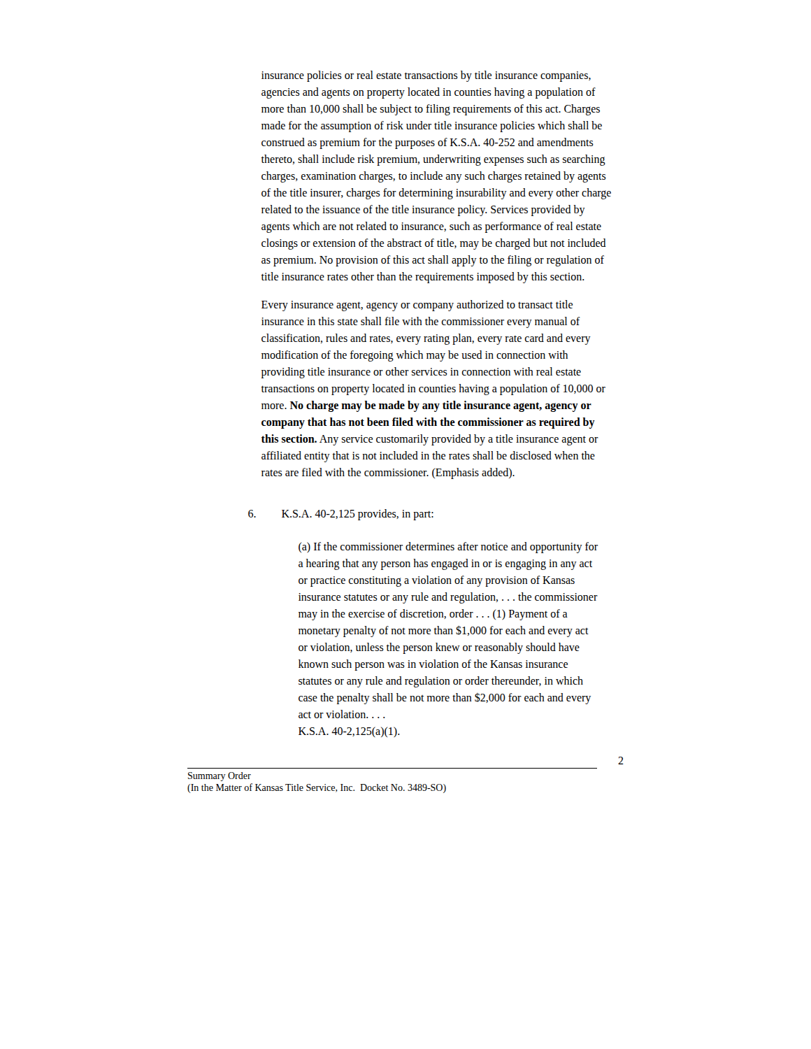insurance policies or real estate transactions by title insurance companies, agencies and agents on property located in counties having a population of more than 10,000 shall be subject to filing requirements of this act. Charges made for the assumption of risk under title insurance policies which shall be construed as premium for the purposes of K.S.A. 40-252 and amendments thereto, shall include risk premium, underwriting expenses such as searching charges, examination charges, to include any such charges retained by agents of the title insurer, charges for determining insurability and every other charge related to the issuance of the title insurance policy. Services provided by agents which are not related to insurance, such as performance of real estate closings or extension of the abstract of title, may be charged but not included as premium. No provision of this act shall apply to the filing or regulation of title insurance rates other than the requirements imposed by this section.
Every insurance agent, agency or company authorized to transact title insurance in this state shall file with the commissioner every manual of classification, rules and rates, every rating plan, every rate card and every modification of the foregoing which may be used in connection with providing title insurance or other services in connection with real estate transactions on property located in counties having a population of 10,000 or more. No charge may be made by any title insurance agent, agency or company that has not been filed with the commissioner as required by this section. Any service customarily provided by a title insurance agent or affiliated entity that is not included in the rates shall be disclosed when the rates are filed with the commissioner. (Emphasis added).
K.S.A. 40-2,125 provides, in part:
(a) If the commissioner determines after notice and opportunity for a hearing that any person has engaged in or is engaging in any act or practice constituting a violation of any provision of Kansas insurance statutes or any rule and regulation, . . . the commissioner may in the exercise of discretion, order . . . (1) Payment of a monetary penalty of not more than $1,000 for each and every act or violation, unless the person knew or reasonably should have known such person was in violation of the Kansas insurance statutes or any rule and regulation or order thereunder, in which case the penalty shall be not more than $2,000 for each and every act or violation. . . .
K.S.A. 40-2,125(a)(1).
2
Summary Order
(In the Matter of Kansas Title Service, Inc. Docket No. 3489-SO)